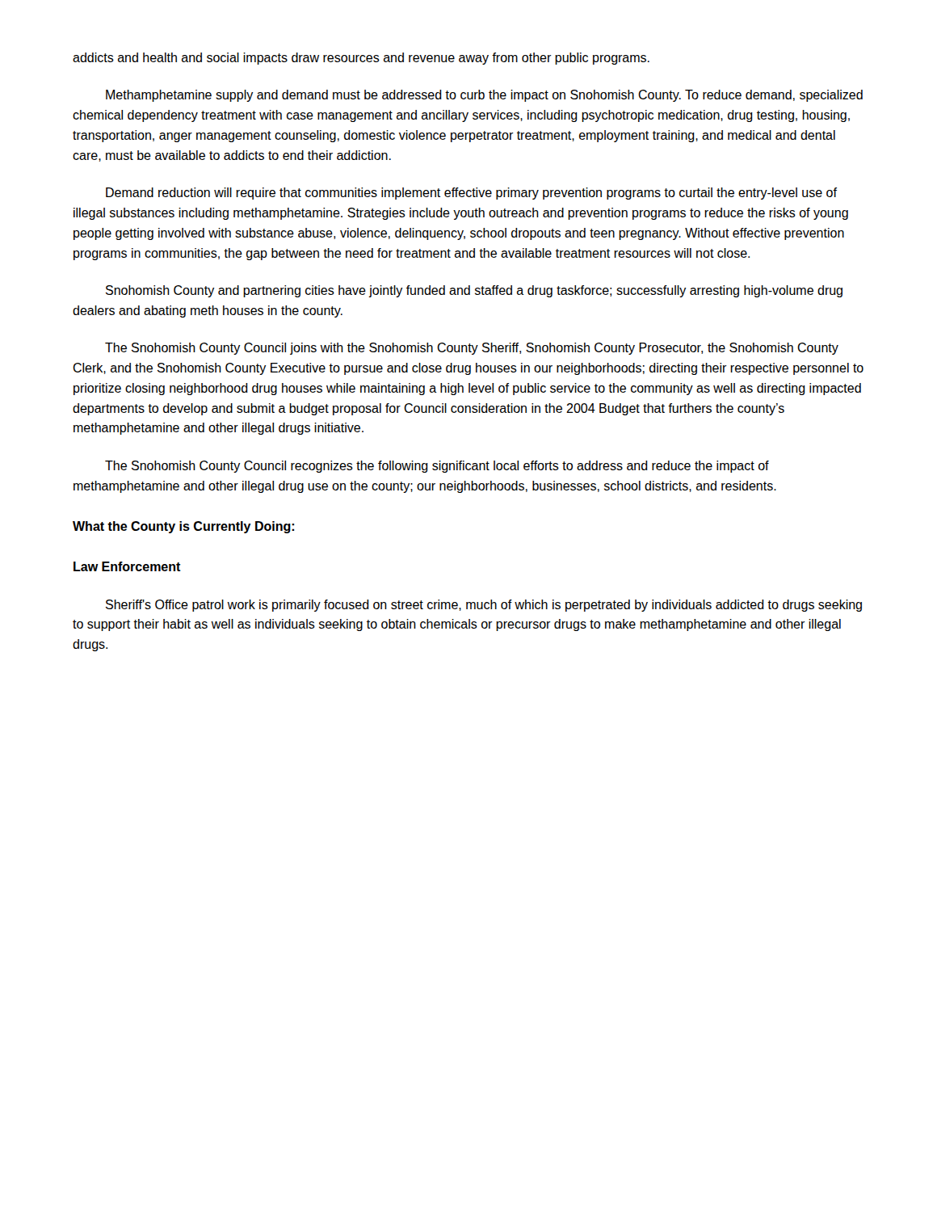addicts and health and social impacts draw resources and revenue away from other public programs.
Methamphetamine supply and demand must be addressed to curb the impact on Snohomish County. To reduce demand, specialized chemical dependency treatment with case management and ancillary services, including psychotropic medication, drug testing, housing, transportation, anger management counseling, domestic violence perpetrator treatment, employment training, and medical and dental care, must be available to addicts to end their addiction.
Demand reduction will require that communities implement effective primary prevention programs to curtail the entry-level use of illegal substances including methamphetamine. Strategies include youth outreach and prevention programs to reduce the risks of young people getting involved with substance abuse, violence, delinquency, school dropouts and teen pregnancy. Without effective prevention programs in communities, the gap between the need for treatment and the available treatment resources will not close.
Snohomish County and partnering cities have jointly funded and staffed a drug taskforce; successfully arresting high-volume drug dealers and abating meth houses in the county.
The Snohomish County Council joins with the Snohomish County Sheriff, Snohomish County Prosecutor, the Snohomish County Clerk, and the Snohomish County Executive to pursue and close drug houses in our neighborhoods; directing their respective personnel to prioritize closing neighborhood drug houses while maintaining a high level of public service to the community as well as directing impacted departments to develop and submit a budget proposal for Council consideration in the 2004 Budget that furthers the county’s methamphetamine and other illegal drugs initiative.
The Snohomish County Council recognizes the following significant local efforts to address and reduce the impact of methamphetamine and other illegal drug use on the county; our neighborhoods, businesses, school districts, and residents.
What the County is Currently Doing:
Law Enforcement
Sheriff's Office patrol work is primarily focused on street crime, much of which is perpetrated by individuals addicted to drugs seeking to support their habit as well as individuals seeking to obtain chemicals or precursor drugs to make methamphetamine and other illegal drugs.